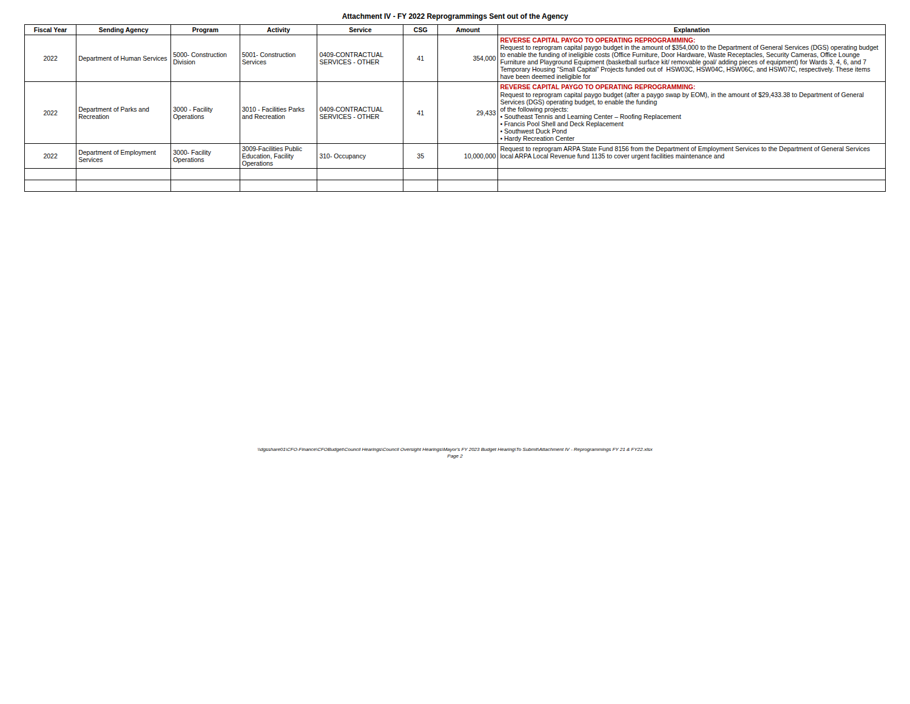Attachment IV - FY 2022 Reprogrammings Sent out of the Agency
| Fiscal Year | Sending Agency | Program | Activity | Service | CSG | Amount | Explanation |
| --- | --- | --- | --- | --- | --- | --- | --- |
| 2022 | Department of Human Services | 5000- Construction Division | 5001- Construction Services | 0409-CONTRACTUAL SERVICES - OTHER | 41 | 354,000 | REVERSE CAPITAL PAYGO TO OPERATING REPROGRAMMING: Request to reprogram capital paygo budget in the amount of $354,000 to the Department of General Services (DGS) operating budget to enable the funding of ineligible costs (Office Furniture, Door Hardware, Waste Receptacles, Security Cameras, Office Lounge Furniture and Playground Equipment (basketball surface kit/ removable goal/ adding pieces of equipment) for Wards 3, 4, 6, and 7 Temporary Housing “Small Capital” Projects funded out of HSW03C, HSW04C, HSW06C, and HSW07C, respectively. These items have been deemed ineligible for |
| 2022 | Department of Parks and Recreation | 3000 - Facility Operations | 3010 - Facilities Parks and Recreation | 0409-CONTRACTUAL SERVICES - OTHER | 41 | 29,433 | REVERSE CAPITAL PAYGO TO OPERATING REPROGRAMMING: Request to reprogram capital paygo budget (after a paygo swap by EOM), in the amount of $29,433.38 to Department of General Services (DGS) operating budget, to enable the funding of the following projects: • Southeast Tennis and Learning Center – Roofing Replacement • Francis Pool Shell and Deck Replacement • Southwest Duck Pond • Hardy Recreation Center |
| 2022 | Department of Employment Services | 3000- Facility Operations | 3009-Facilities Public Education, Facility Operations | 310- Occupancy | 35 | 10,000,000 | Request to reprogram ARPA State Fund 8156 from the Department of Employment Services to the Department of General Services local ARPA Local Revenue fund 1135 to cover urgent facilities maintenance and |
\\dgsshare01\CFO-Finance\CFOBudget\Council Hearings\Council Oversight Hearings\Mayor's FY 2023 Budget Hearing\To Submit\Attachment IV - Reprogrammings FY 21 & FY22.xlsx
Page 2